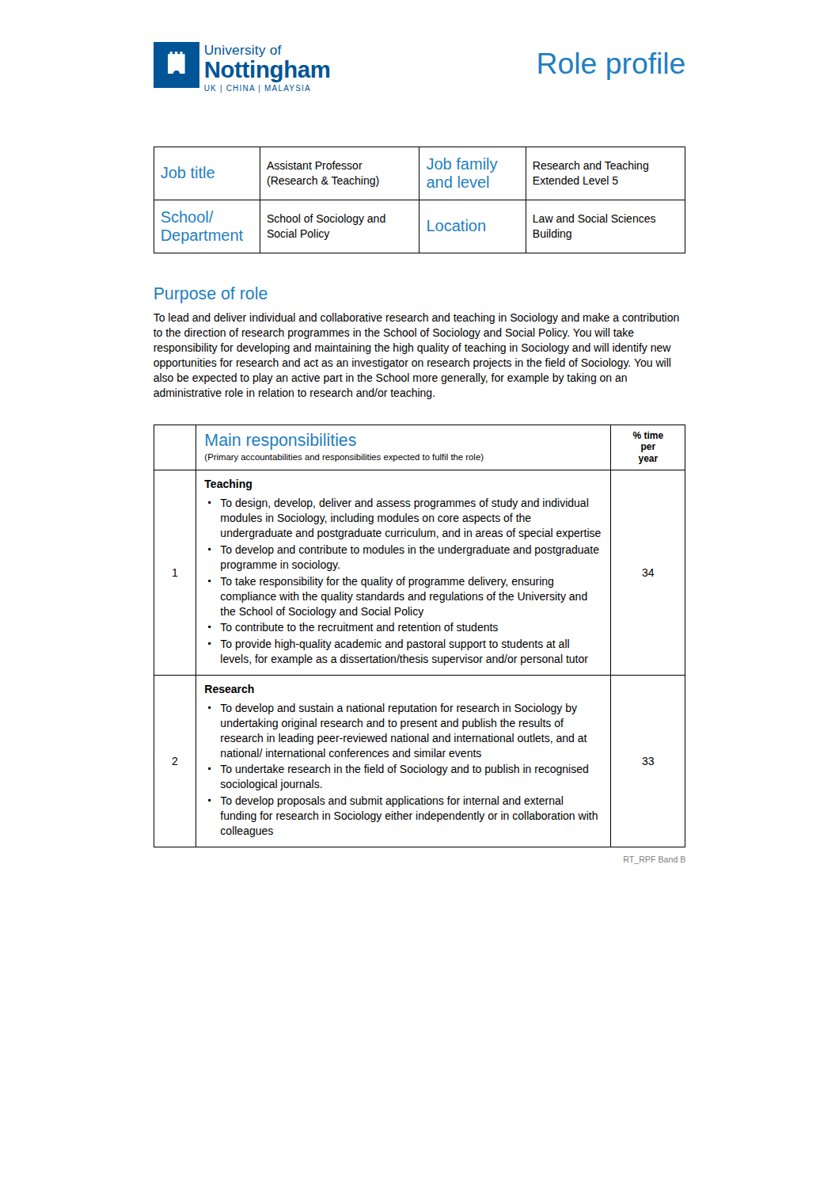University of
Nottingham
UK | CHINA | MALAYSIA
Role profile
| Job title | Assistant Professor (Research & Teaching) | Job family and level | Research and Teaching Extended Level 5 |
| School/ Department | School of Sociology and Social Policy | Location | Law and Social Sciences Building |
Purpose of role
To lead and deliver individual and collaborative research and teaching in Sociology and make a contribution to the direction of research programmes in the School of Sociology and Social Policy. You will take responsibility for developing and maintaining the high quality of teaching in Sociology and will identify new opportunities for research and act as an investigator on research projects in the field of Sociology. You will also be expected to play an active part in the School more generally, for example by taking on an administrative role in relation to research and/or teaching.
| | Main responsibilities (Primary accountabilities and responsibilities expected to fulfil the role) | % time per year |
| 1 | Teaching To design, develop, deliver and assess programmes of study and individual modules in Sociology, including modules on core aspects of the undergraduate and postgraduate curriculum, and in areas of special expertise To develop and contribute to modules in the undergraduate and postgraduate programme in sociology. To take responsibility for the quality of programme delivery, ensuring compliance with the quality standards and regulations of the University and the School of Sociology and Social Policy To contribute to the recruitment and retention of students To provide high-quality academic and pastoral support to students at all levels, for example as a dissertation/thesis supervisor and/or personal tutor | 34 |
| 2 | Research To develop and sustain a national reputation for research in Sociology by undertaking original research and to present and publish the results of research in leading peer-reviewed national and international outlets, and at national/ international conferences and similar events To undertake research in the field of Sociology and to publish in recognised sociological journals. To develop proposals and submit applications for internal and external funding for research in Sociology either independently or in collaboration with colleagues | 33 |
RT_RPF Band B